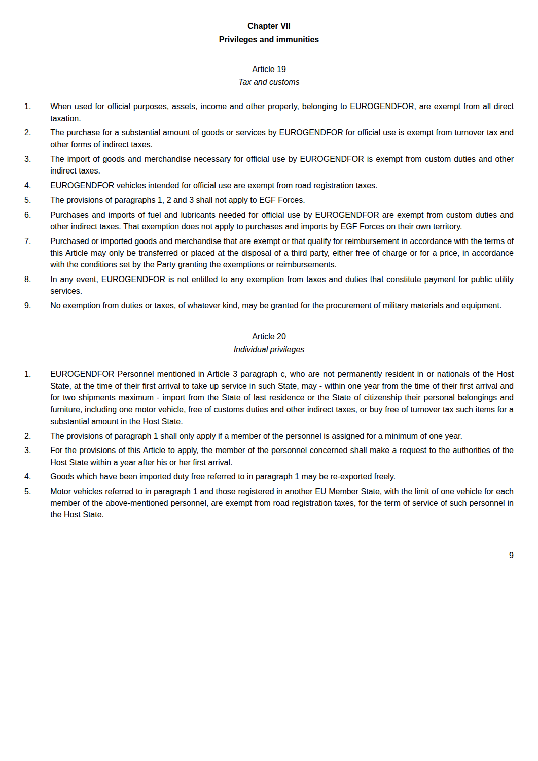Chapter VII
Privileges and immunities
Article 19
Tax and customs
When used for official purposes, assets, income and other property, belonging to EUROGENDFOR, are exempt from all direct taxation.
The purchase for a substantial amount of goods or services by EUROGENDFOR for official use is exempt from turnover tax and other forms of indirect taxes.
The import of goods and merchandise necessary for official use by EUROGENDFOR is exempt from custom duties and other indirect taxes.
EUROGENDFOR vehicles intended for official use are exempt from road registration taxes.
The provisions of paragraphs 1, 2 and 3 shall not apply to EGF Forces.
Purchases and imports of fuel and lubricants needed for official use by EUROGENDFOR are exempt from custom duties and other indirect taxes. That exemption does not apply to purchases and imports by EGF Forces on their own territory.
Purchased or imported goods and merchandise that are exempt or that qualify for reimbursement in accordance with the terms of this Article may only be transferred or placed at the disposal of a third party, either free of charge or for a price, in accordance with the conditions set by the Party granting the exemptions or reimbursements.
In any event, EUROGENDFOR is not entitled to any exemption from taxes and duties that constitute payment for public utility services.
No exemption from duties or taxes, of whatever kind, may be granted for the procurement of military materials and equipment.
Article 20
Individual privileges
EUROGENDFOR Personnel mentioned in Article 3 paragraph c, who are not permanently resident in or nationals of the Host State, at the time of their first arrival to take up service in such State, may - within one year from the time of their first arrival and for two shipments maximum - import from the State of last residence or the State of citizenship their personal belongings and furniture, including one motor vehicle, free of customs duties and other indirect taxes, or buy free of turnover tax such items for a substantial amount in the Host State.
The provisions of paragraph 1 shall only apply if a member of the personnel is assigned for a minimum of one year.
For the provisions of this Article to apply, the member of the personnel concerned shall make a request to the authorities of the Host State within a year after his or her first arrival.
Goods which have been imported duty free referred to in paragraph 1 may be re-exported freely.
Motor vehicles referred to in paragraph 1 and those registered in another EU Member State, with the limit of one vehicle for each member of the above-mentioned personnel, are exempt from road registration taxes, for the term of service of such personnel in the Host State.
9